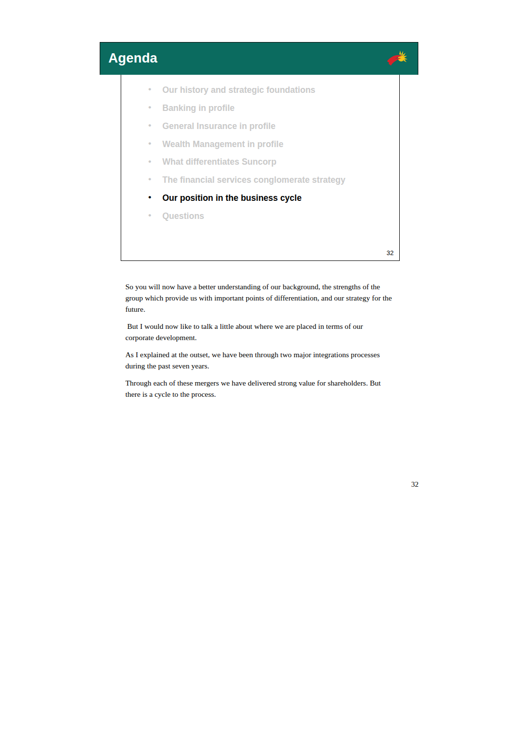Agenda
Our history and strategic foundations
Banking in profile
General Insurance in profile
Wealth Management in profile
What differentiates Suncorp
The financial services conglomerate strategy
Our position in the business cycle
Questions
32
So you will now have a better understanding of our background, the strengths of the group which provide us with important points of differentiation, and our strategy for the future.
But I would now like to talk a little about where we are placed in terms of our corporate development.
As I explained at the outset, we have been through two major integrations processes during the past seven years.
Through each of these mergers we have delivered strong value for shareholders. But there is a cycle to the process.
32